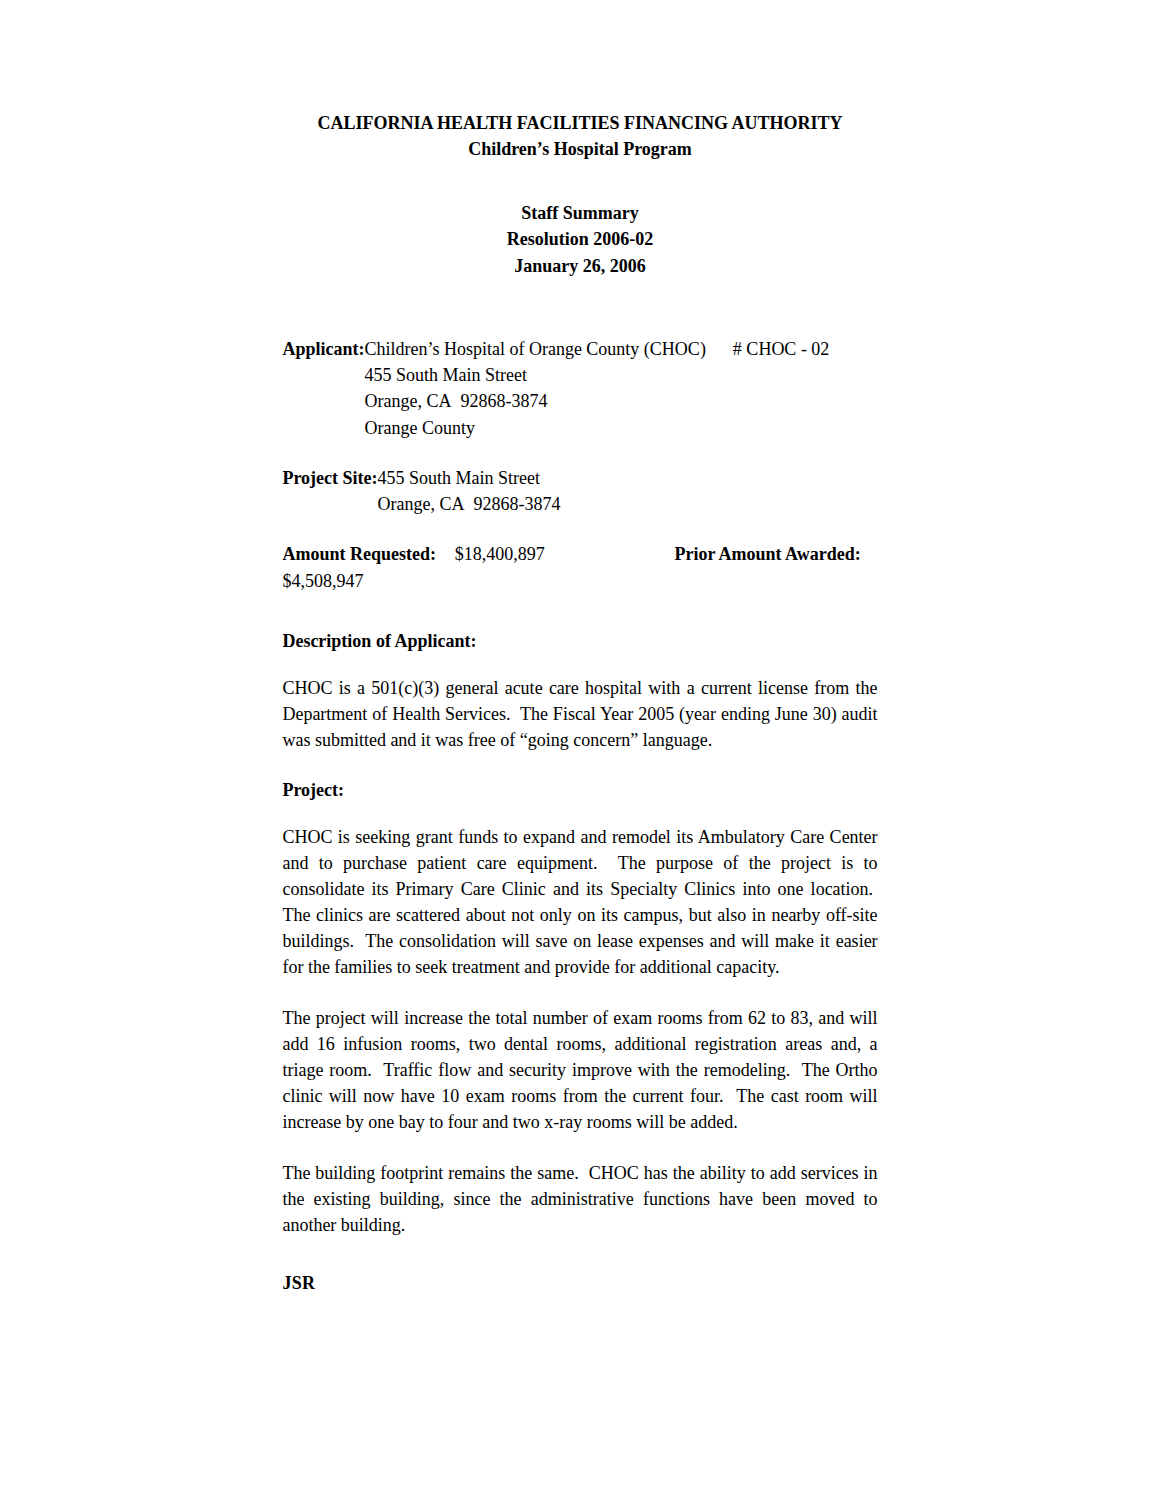CALIFORNIA HEALTH FACILITIES FINANCING AUTHORITY Children’s Hospital Program
Staff Summary Resolution 2006-02 January 26, 2006
| Applicant: | Children’s Hospital of Orange County (CHOC) # CHOC - 02 455 South Main Street Orange, CA 92868-3874 Orange County |
| Project Site: | 455 South Main Street Orange, CA 92868-3874 |
Amount Requested: $18,400,897 Prior Amount Awarded: $4,508,947
Description of Applicant:
CHOC is a 501(c)(3) general acute care hospital with a current license from the Department of Health Services. The Fiscal Year 2005 (year ending June 30) audit was submitted and it was free of “going concern” language.
Project:
CHOC is seeking grant funds to expand and remodel its Ambulatory Care Center and to purchase patient care equipment. The purpose of the project is to consolidate its Primary Care Clinic and its Specialty Clinics into one location. The clinics are scattered about not only on its campus, but also in nearby off-site buildings. The consolidation will save on lease expenses and will make it easier for the families to seek treatment and provide for additional capacity.
The project will increase the total number of exam rooms from 62 to 83, and will add 16 infusion rooms, two dental rooms, additional registration areas and, a triage room. Traffic flow and security improve with the remodeling. The Ortho clinic will now have 10 exam rooms from the current four. The cast room will increase by one bay to four and two x-ray rooms will be added.
The building footprint remains the same. CHOC has the ability to add services in the existing building, since the administrative functions have been moved to another building.
JSR